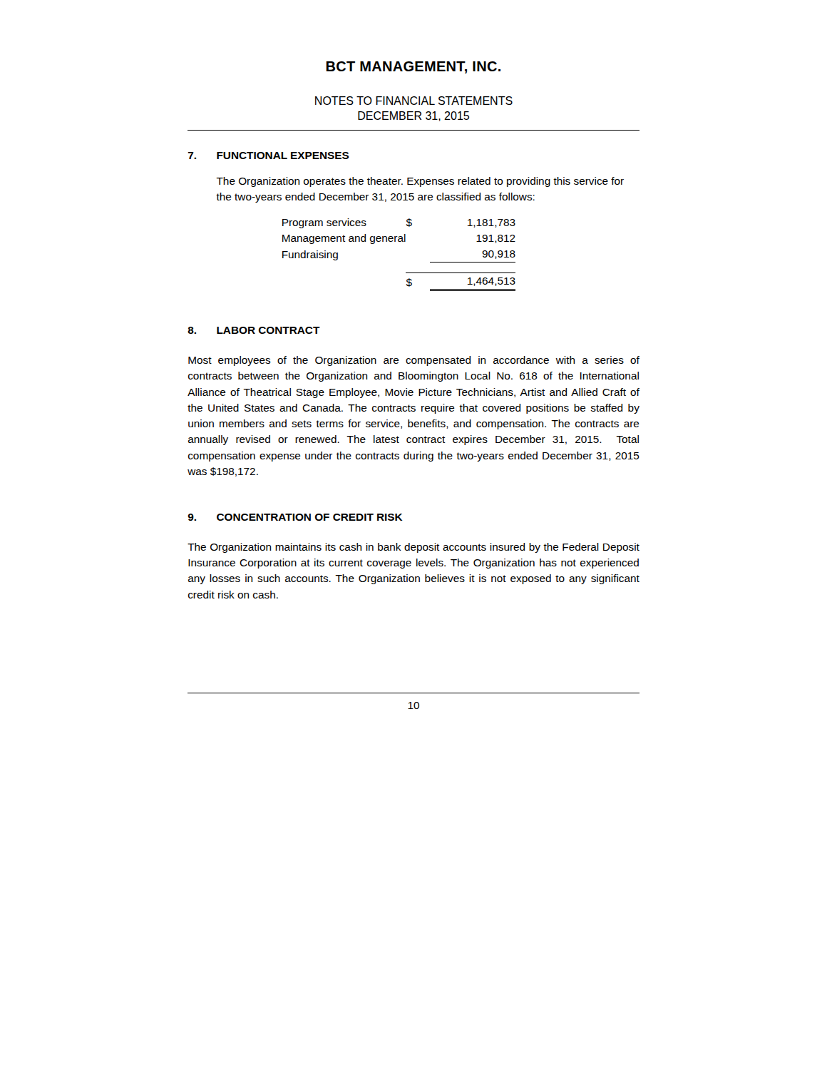BCT MANAGEMENT, INC.
NOTES TO FINANCIAL STATEMENTS
DECEMBER 31, 2015
7.
FUNCTIONAL EXPENSES
The Organization operates the theater. Expenses related to providing this service for the two-years ended December 31, 2015 are classified as follows:
| Program services | $ | 1,181,783 |
| Management and general | | 191,812 |
| Fundraising | | 90,918 |
| | $ | 1,464,513 |
8.
LABOR CONTRACT
Most employees of the Organization are compensated in accordance with a series of contracts between the Organization and Bloomington Local No. 618 of the International Alliance of Theatrical Stage Employee, Movie Picture Technicians, Artist and Allied Craft of the United States and Canada. The contracts require that covered positions be staffed by union members and sets terms for service, benefits, and compensation. The contracts are annually revised or renewed. The latest contract expires December 31, 2015. Total compensation expense under the contracts during the two-years ended December 31, 2015 was $198,172.
9.
CONCENTRATION OF CREDIT RISK
The Organization maintains its cash in bank deposit accounts insured by the Federal Deposit Insurance Corporation at its current coverage levels. The Organization has not experienced any losses in such accounts. The Organization believes it is not exposed to any significant credit risk on cash.
10